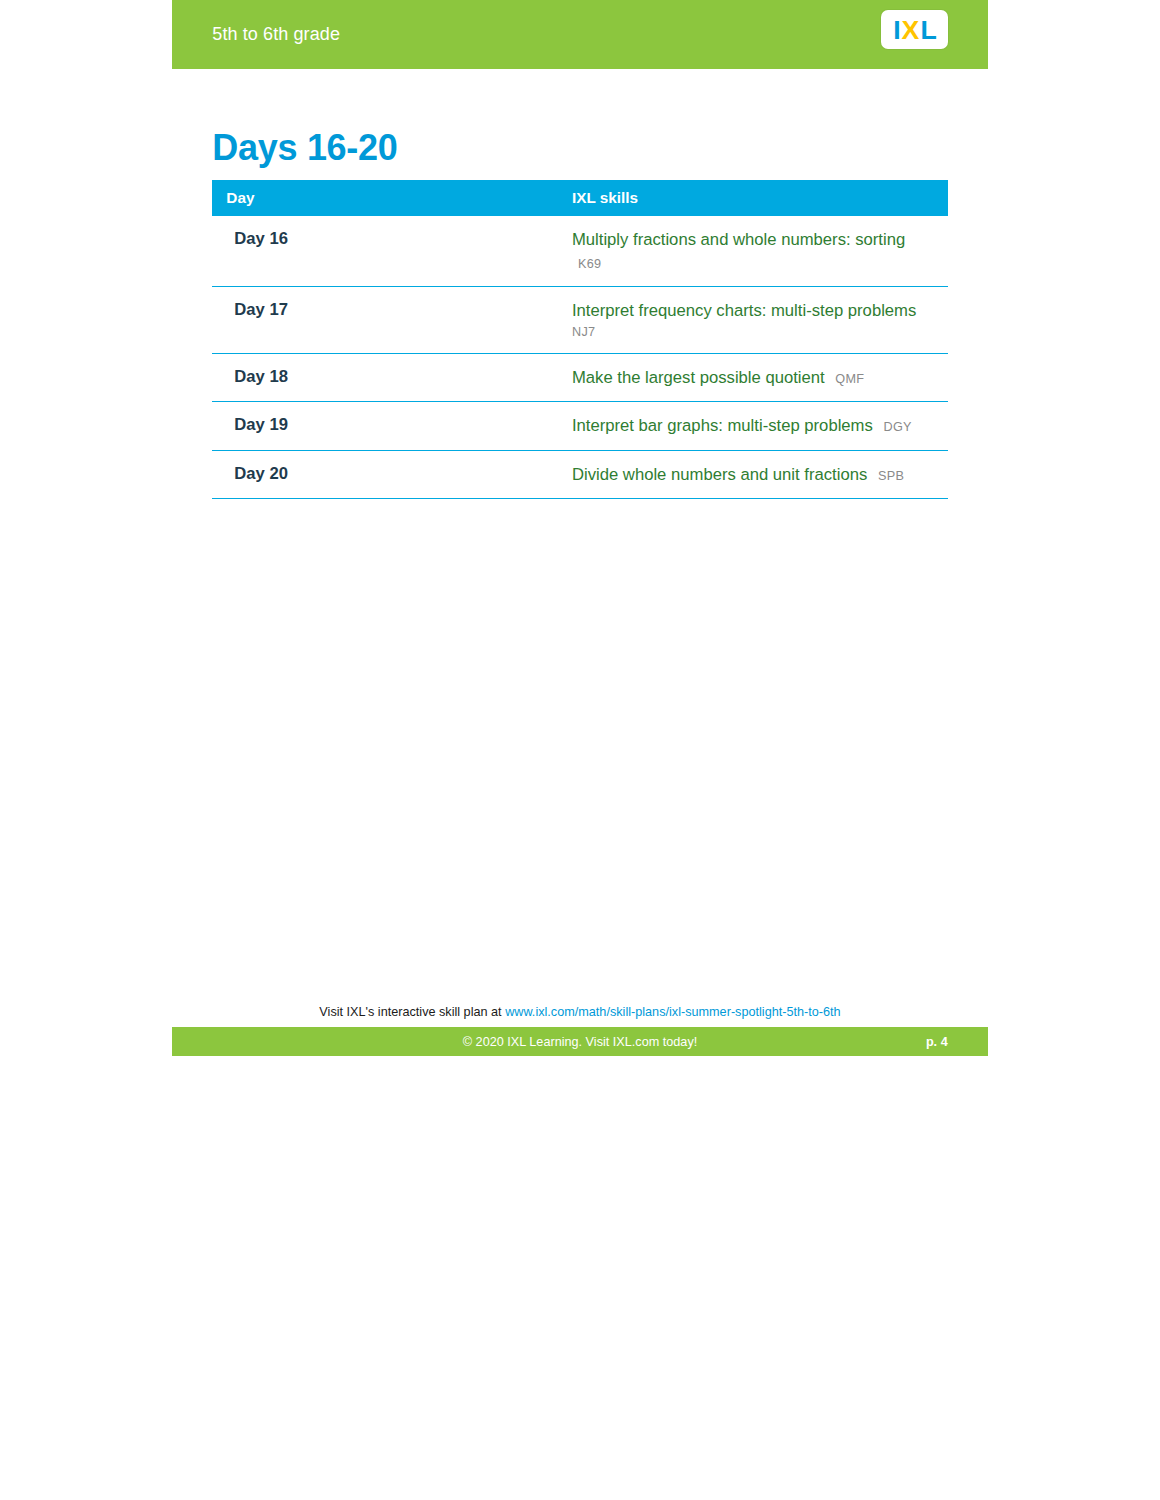5th to 6th grade
IXL
Days 16-20
| Day | IXL skills |
| --- | --- |
| Day 16 | Multiply fractions and whole numbers: sorting K69 |
| Day 17 | Interpret frequency charts: multi-step problems NJ7 |
| Day 18 | Make the largest possible quotient QMF |
| Day 19 | Interpret bar graphs: multi-step problems DGY |
| Day 20 | Divide whole numbers and unit fractions SPB |
Visit IXL's interactive skill plan at www.ixl.com/math/skill-plans/ixl-summer-spotlight-5th-to-6th
© 2020 IXL Learning. Visit IXL.com today! p. 4